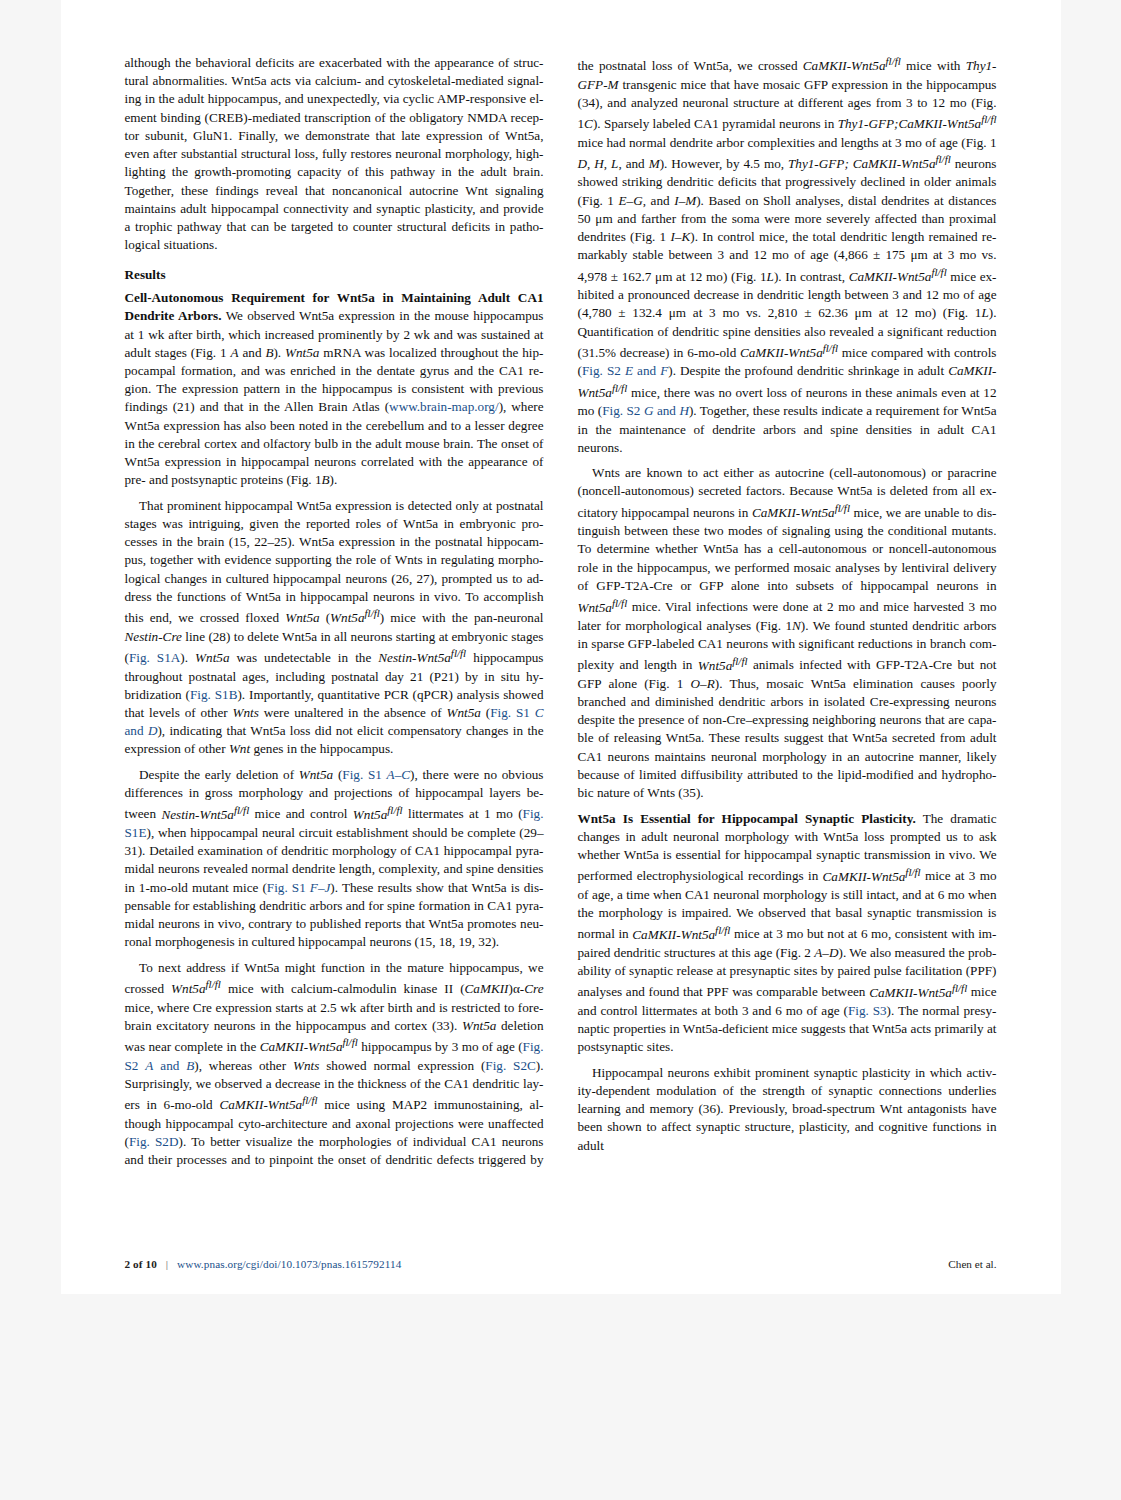although the behavioral deficits are exacerbated with the appearance of structural abnormalities. Wnt5a acts via calcium- and cytoskeletal-mediated signaling in the adult hippocampus, and unexpectedly, via cyclic AMP-responsive element binding (CREB)-mediated transcription of the obligatory NMDA receptor subunit, GluN1. Finally, we demonstrate that late expression of Wnt5a, even after substantial structural loss, fully restores neuronal morphology, highlighting the growth-promoting capacity of this pathway in the adult brain. Together, these findings reveal that noncanonical autocrine Wnt signaling maintains adult hippocampal connectivity and synaptic plasticity, and provide a trophic pathway that can be targeted to counter structural deficits in pathological situations.
Results
Cell-Autonomous Requirement for Wnt5a in Maintaining Adult CA1 Dendrite Arbors. We observed Wnt5a expression in the mouse hippocampus at 1 wk after birth, which increased prominently by 2 wk and was sustained at adult stages (Fig. 1 A and B). Wnt5a mRNA was localized throughout the hippocampal formation, and was enriched in the dentate gyrus and the CA1 region. The expression pattern in the hippocampus is consistent with previous findings (21) and that in the Allen Brain Atlas (www.brain-map.org/), where Wnt5a expression has also been noted in the cerebellum and to a lesser degree in the cerebral cortex and olfactory bulb in the adult mouse brain. The onset of Wnt5a expression in hippocampal neurons correlated with the appearance of pre- and postsynaptic proteins (Fig. 1B).
That prominent hippocampal Wnt5a expression is detected only at postnatal stages was intriguing, given the reported roles of Wnt5a in embryonic processes in the brain (15, 22–25). Wnt5a expression in the postnatal hippocampus, together with evidence supporting the role of Wnts in regulating morphological changes in cultured hippocampal neurons (26, 27), prompted us to address the functions of Wnt5a in hippocampal neurons in vivo. To accomplish this end, we crossed floxed Wnt5a (Wnt5afl/fl) mice with the pan-neuronal Nestin-Cre line (28) to delete Wnt5a in all neurons starting at embryonic stages (Fig. S1A). Wnt5a was undetectable in the Nestin-Wnt5afl/fl hippocampus throughout postnatal ages, including postnatal day 21 (P21) by in situ hybridization (Fig. S1B). Importantly, quantitative PCR (qPCR) analysis showed that levels of other Wnts were unaltered in the absence of Wnt5a (Fig. S1 C and D), indicating that Wnt5a loss did not elicit compensatory changes in the expression of other Wnt genes in the hippocampus.
Despite the early deletion of Wnt5a (Fig. S1 A–C), there were no obvious differences in gross morphology and projections of hippocampal layers between Nestin-Wnt5afl/fl mice and control Wnt5afl/fl littermates at 1 mo (Fig. S1E), when hippocampal neural circuit establishment should be complete (29–31). Detailed examination of dendritic morphology of CA1 hippocampal pyramidal neurons revealed normal dendrite length, complexity, and spine densities in 1-mo-old mutant mice (Fig. S1 F–J). These results show that Wnt5a is dispensable for establishing dendritic arbors and for spine formation in CA1 pyramidal neurons in vivo, contrary to published reports that Wnt5a promotes neuronal morphogenesis in cultured hippocampal neurons (15, 18, 19, 32).
To next address if Wnt5a might function in the mature hippocampus, we crossed Wnt5afl/fl mice with calcium-calmodulin kinase II (CaMKII)α-Cre mice, where Cre expression starts at 2.5 wk after birth and is restricted to forebrain excitatory neurons in the hippocampus and cortex (33). Wnt5a deletion was near complete in the CaMKII-Wnt5afl/fl hippocampus by 3 mo of age (Fig. S2 A and B), whereas other Wnts showed normal expression (Fig. S2C). Surprisingly, we observed a decrease in the thickness of the CA1 dendritic layers in 6-mo-old CaMKII-Wnt5afl/fl mice using MAP2 immunostaining, although hippocampal cyto-architecture and axonal projections were unaffected (Fig. S2D). To better visualize the morphologies of individual CA1 neurons and their processes and to pinpoint the onset of dendritic defects triggered by the postnatal loss of Wnt5a, we crossed CaMKII-Wnt5afl/fl mice with Thy1-GFP-M transgenic mice that have mosaic GFP expression in the hippocampus (34), and analyzed neuronal structure at different ages from 3 to 12 mo (Fig. 1C). Sparsely labeled CA1 pyramidal neurons in Thy1-GFP;CaMKII-Wnt5afl/fl mice had normal dendrite arbor complexities and lengths at 3 mo of age (Fig. 1 D, H, L, and M). However, by 4.5 mo, Thy1-GFP; CaMKII-Wnt5afl/fl neurons showed striking dendritic deficits that progressively declined in older animals (Fig. 1 E–G, and I–M). Based on Sholl analyses, distal dendrites at distances 50 μm and farther from the soma were more severely affected than proximal dendrites (Fig. 1 I–K). In control mice, the total dendritic length remained remarkably stable between 3 and 12 mo of age (4,866 ± 175 μm at 3 mo vs. 4,978 ± 162.7 μm at 12 mo) (Fig. 1L). In contrast, CaMKII-Wnt5afl/fl mice exhibited a pronounced decrease in dendritic length between 3 and 12 mo of age (4,780 ± 132.4 μm at 3 mo vs. 2,810 ± 62.36 μm at 12 mo) (Fig. 1L). Quantification of dendritic spine densities also revealed a significant reduction (31.5% decrease) in 6-mo-old CaMKII-Wnt5afl/fl mice compared with controls (Fig. S2 E and F). Despite the profound dendritic shrinkage in adult CaMKII-Wnt5afl/fl mice, there was no overt loss of neurons in these animals even at 12 mo (Fig. S2 G and H). Together, these results indicate a requirement for Wnt5a in the maintenance of dendrite arbors and spine densities in adult CA1 neurons.
Wnts are known to act either as autocrine (cell-autonomous) or paracrine (noncell-autonomous) secreted factors. Because Wnt5a is deleted from all excitatory hippocampal neurons in CaMKII-Wnt5afl/fl mice, we are unable to distinguish between these two modes of signaling using the conditional mutants. To determine whether Wnt5a has a cell-autonomous or noncell-autonomous role in the hippocampus, we performed mosaic analyses by lentiviral delivery of GFP-T2A-Cre or GFP alone into subsets of hippocampal neurons in Wnt5afl/fl mice. Viral infections were done at 2 mo and mice harvested 3 mo later for morphological analyses (Fig. 1N). We found stunted dendritic arbors in sparse GFP-labeled CA1 neurons with significant reductions in branch complexity and length in Wnt5afl/fl animals infected with GFP-T2A-Cre but not GFP alone (Fig. 1 O–R). Thus, mosaic Wnt5a elimination causes poorly branched and diminished dendritic arbors in isolated Cre-expressing neurons despite the presence of non-Cre–expressing neighboring neurons that are capable of releasing Wnt5a. These results suggest that Wnt5a secreted from adult CA1 neurons maintains neuronal morphology in an autocrine manner, likely because of limited diffusibility attributed to the lipid-modified and hydrophobic nature of Wnts (35).
Wnt5a Is Essential for Hippocampal Synaptic Plasticity. The dramatic changes in adult neuronal morphology with Wnt5a loss prompted us to ask whether Wnt5a is essential for hippocampal synaptic transmission in vivo. We performed electrophysiological recordings in CaMKII-Wnt5afl/fl mice at 3 mo of age, a time when CA1 neuronal morphology is still intact, and at 6 mo when the morphology is impaired. We observed that basal synaptic transmission is normal in CaMKII-Wnt5afl/fl mice at 3 mo but not at 6 mo, consistent with impaired dendritic structures at this age (Fig. 2 A–D). We also measured the probability of synaptic release at presynaptic sites by paired pulse facilitation (PPF) analyses and found that PPF was comparable between CaMKII-Wnt5afl/fl mice and control littermates at both 3 and 6 mo of age (Fig. S3). The normal presynaptic properties in Wnt5a-deficient mice suggests that Wnt5a acts primarily at postsynaptic sites.
Hippocampal neurons exhibit prominent synaptic plasticity in which activity-dependent modulation of the strength of synaptic connections underlies learning and memory (36). Previously, broad-spectrum Wnt antagonists have been shown to affect synaptic structure, plasticity, and cognitive functions in adult
2 of 10 | www.pnas.org/cgi/doi/10.1073/pnas.1615792114
Chen et al.